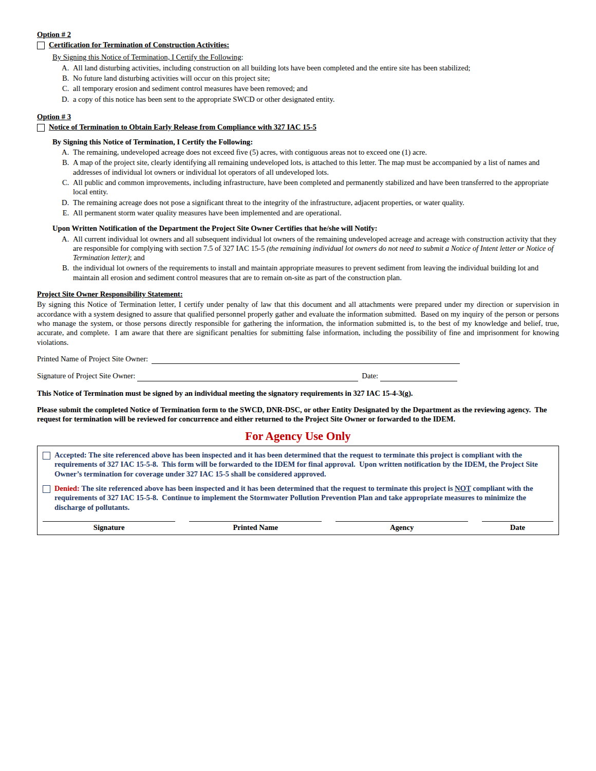Option # 2
Certification for Termination of Construction Activities:
By Signing this Notice of Termination, I Certify the Following:
All land disturbing activities, including construction on all building lots have been completed and the entire site has been stabilized;
No future land disturbing activities will occur on this project site;
all temporary erosion and sediment control measures have been removed; and
a copy of this notice has been sent to the appropriate SWCD or other designated entity.
Option # 3
Notice of Termination to Obtain Early Release from Compliance with 327 IAC 15-5
By Signing this Notice of Termination, I Certify the Following:
The remaining, undeveloped acreage does not exceed five (5) acres, with contiguous areas not to exceed one (1) acre.
A map of the project site, clearly identifying all remaining undeveloped lots, is attached to this letter. The map must be accompanied by a list of names and addresses of individual lot owners or individual lot operators of all undeveloped lots.
All public and common improvements, including infrastructure, have been completed and permanently stabilized and have been transferred to the appropriate local entity.
The remaining acreage does not pose a significant threat to the integrity of the infrastructure, adjacent properties, or water quality.
All permanent storm water quality measures have been implemented and are operational.
Upon Written Notification of the Department the Project Site Owner Certifies that he/she will Notify:
All current individual lot owners and all subsequent individual lot owners of the remaining undeveloped acreage and acreage with construction activity that they are responsible for complying with section 7.5 of 327 IAC 15-5 (the remaining individual lot owners do not need to submit a Notice of Intent letter or Notice of Termination letter); and
the individual lot owners of the requirements to install and maintain appropriate measures to prevent sediment from leaving the individual building lot and maintain all erosion and sediment control measures that are to remain on-site as part of the construction plan.
Project Site Owner Responsibility Statement:
By signing this Notice of Termination letter, I certify under penalty of law that this document and all attachments were prepared under my direction or supervision in accordance with a system designed to assure that qualified personnel properly gather and evaluate the information submitted. Based on my inquiry of the person or persons who manage the system, or those persons directly responsible for gathering the information, the information submitted is, to the best of my knowledge and belief, true, accurate, and complete. I am aware that there are significant penalties for submitting false information, including the possibility of fine and imprisonment for knowing violations.
Printed Name of Project Site Owner:
Signature of Project Site Owner: Date:
This Notice of Termination must be signed by an individual meeting the signatory requirements in 327 IAC 15-4-3(g).
Please submit the completed Notice of Termination form to the SWCD, DNR-DSC, or other Entity Designated by the Department as the reviewing agency. The request for termination will be reviewed for concurrence and either returned to the Project Site Owner or forwarded to the IDEM.
For Agency Use Only
Accepted: The site referenced above has been inspected and it has been determined that the request to terminate this project is compliant with the requirements of 327 IAC 15-5-8. This form will be forwarded to the IDEM for final approval. Upon written notification by the IDEM, the Project Site Owner’s termination for coverage under 327 IAC 15-5 shall be considered approved.
Denied: The site referenced above has been inspected and it has been determined that the request to terminate this project is NOT compliant with the requirements of 327 IAC 15-5-8. Continue to implement the Stormwater Pollution Prevention Plan and take appropriate measures to minimize the discharge of pollutants.
| Signature | | Printed Name | | Agency | | Date |